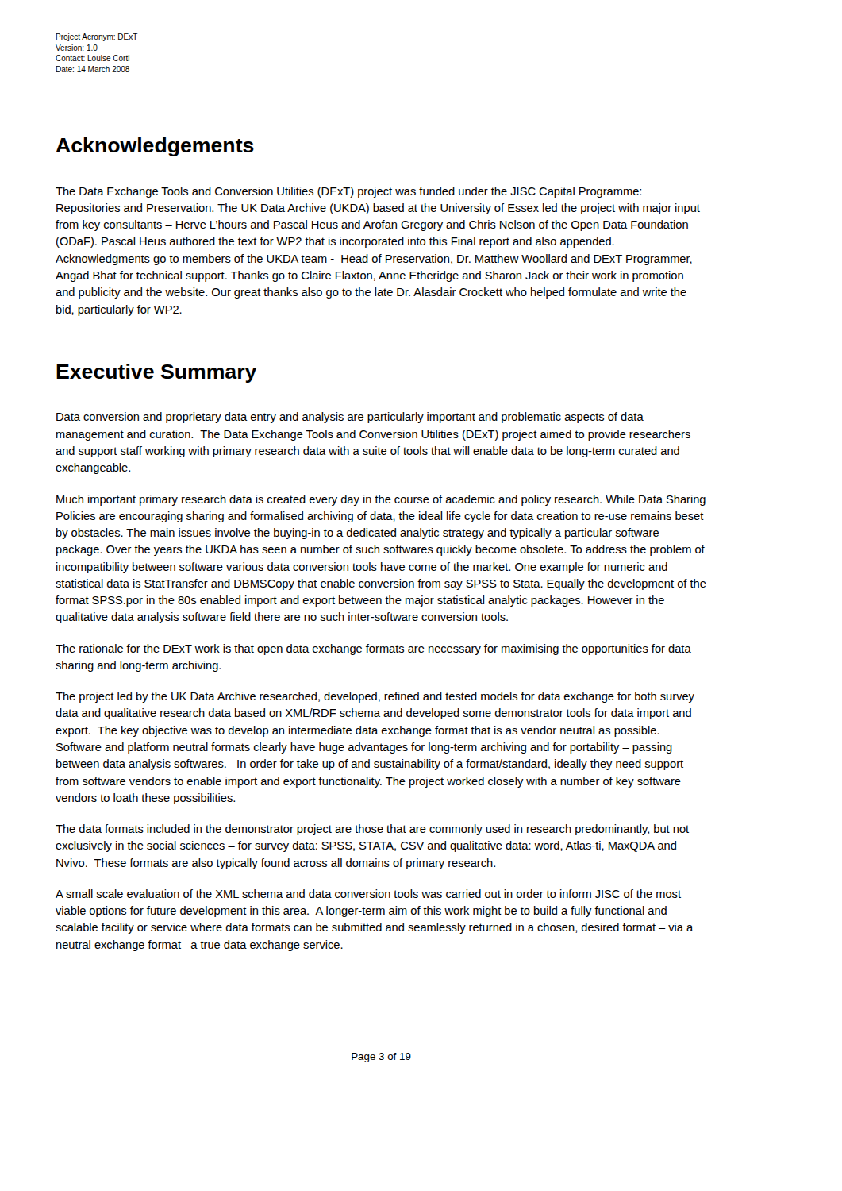Project Acronym: DExT
Version: 1.0
Contact: Louise Corti
Date: 14 March 2008
Acknowledgements
The Data Exchange Tools and Conversion Utilities (DExT) project was funded under the JISC Capital Programme: Repositories and Preservation. The UK Data Archive (UKDA) based at the University of Essex led the project with major input from key consultants – Herve L’hours and Pascal Heus and Arofan Gregory and Chris Nelson of the Open Data Foundation (ODaF). Pascal Heus authored the text for WP2 that is incorporated into this Final report and also appended. Acknowledgments go to members of the UKDA team - Head of Preservation, Dr. Matthew Woollard and DExT Programmer, Angad Bhat for technical support. Thanks go to Claire Flaxton, Anne Etheridge and Sharon Jack or their work in promotion and publicity and the website. Our great thanks also go to the late Dr. Alasdair Crockett who helped formulate and write the bid, particularly for WP2.
Executive Summary
Data conversion and proprietary data entry and analysis are particularly important and problematic aspects of data management and curation. The Data Exchange Tools and Conversion Utilities (DExT) project aimed to provide researchers and support staff working with primary research data with a suite of tools that will enable data to be long-term curated and exchangeable.
Much important primary research data is created every day in the course of academic and policy research. While Data Sharing Policies are encouraging sharing and formalised archiving of data, the ideal life cycle for data creation to re-use remains beset by obstacles. The main issues involve the buying-in to a dedicated analytic strategy and typically a particular software package. Over the years the UKDA has seen a number of such softwares quickly become obsolete. To address the problem of incompatibility between software various data conversion tools have come of the market. One example for numeric and statistical data is StatTransfer and DBMSCopy that enable conversion from say SPSS to Stata. Equally the development of the format SPSS.por in the 80s enabled import and export between the major statistical analytic packages. However in the qualitative data analysis software field there are no such inter-software conversion tools.
The rationale for the DExT work is that open data exchange formats are necessary for maximising the opportunities for data sharing and long-term archiving.
The project led by the UK Data Archive researched, developed, refined and tested models for data exchange for both survey data and qualitative research data based on XML/RDF schema and developed some demonstrator tools for data import and export. The key objective was to develop an intermediate data exchange format that is as vendor neutral as possible. Software and platform neutral formats clearly have huge advantages for long-term archiving and for portability – passing between data analysis softwares. In order for take up of and sustainability of a format/standard, ideally they need support from software vendors to enable import and export functionality. The project worked closely with a number of key software vendors to loath these possibilities.
The data formats included in the demonstrator project are those that are commonly used in research predominantly, but not exclusively in the social sciences – for survey data: SPSS, STATA, CSV and qualitative data: word, Atlas-ti, MaxQDA and Nvivo. These formats are also typically found across all domains of primary research.
A small scale evaluation of the XML schema and data conversion tools was carried out in order to inform JISC of the most viable options for future development in this area. A longer-term aim of this work might be to build a fully functional and scalable facility or service where data formats can be submitted and seamlessly returned in a chosen, desired format – via a neutral exchange format– a true data exchange service.
Page 3 of 19